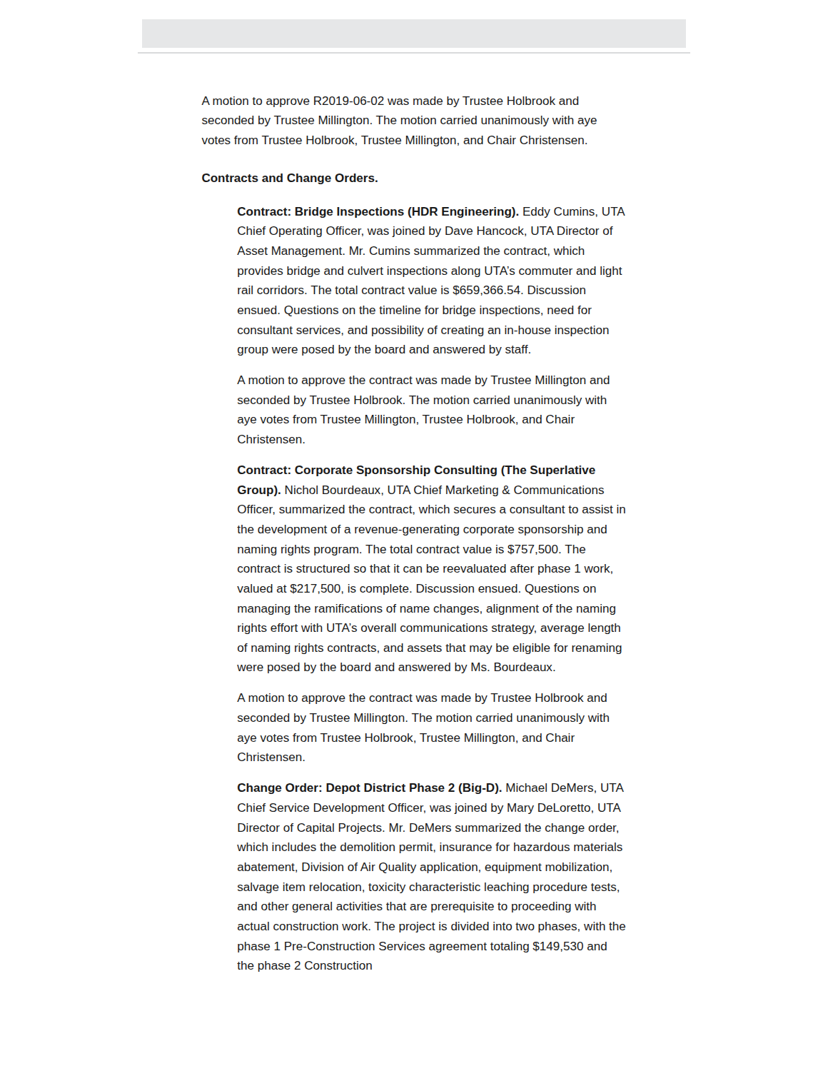A motion to approve R2019-06-02 was made by Trustee Holbrook and seconded by Trustee Millington. The motion carried unanimously with aye votes from Trustee Holbrook, Trustee Millington, and Chair Christensen.
Contracts and Change Orders.
Contract: Bridge Inspections (HDR Engineering). Eddy Cumins, UTA Chief Operating Officer, was joined by Dave Hancock, UTA Director of Asset Management. Mr. Cumins summarized the contract, which provides bridge and culvert inspections along UTA’s commuter and light rail corridors. The total contract value is $659,366.54. Discussion ensued. Questions on the timeline for bridge inspections, need for consultant services, and possibility of creating an in-house inspection group were posed by the board and answered by staff.
A motion to approve the contract was made by Trustee Millington and seconded by Trustee Holbrook. The motion carried unanimously with aye votes from Trustee Millington, Trustee Holbrook, and Chair Christensen.
Contract: Corporate Sponsorship Consulting (The Superlative Group). Nichol Bourdeaux, UTA Chief Marketing & Communications Officer, summarized the contract, which secures a consultant to assist in the development of a revenue-generating corporate sponsorship and naming rights program. The total contract value is $757,500. The contract is structured so that it can be reevaluated after phase 1 work, valued at $217,500, is complete. Discussion ensued. Questions on managing the ramifications of name changes, alignment of the naming rights effort with UTA’s overall communications strategy, average length of naming rights contracts, and assets that may be eligible for renaming were posed by the board and answered by Ms. Bourdeaux.
A motion to approve the contract was made by Trustee Holbrook and seconded by Trustee Millington. The motion carried unanimously with aye votes from Trustee Holbrook, Trustee Millington, and Chair Christensen.
Change Order: Depot District Phase 2 (Big-D). Michael DeMers, UTA Chief Service Development Officer, was joined by Mary DeLoretto, UTA Director of Capital Projects. Mr. DeMers summarized the change order, which includes the demolition permit, insurance for hazardous materials abatement, Division of Air Quality application, equipment mobilization, salvage item relocation, toxicity characteristic leaching procedure tests, and other general activities that are prerequisite to proceeding with actual construction work. The project is divided into two phases, with the phase 1 Pre-Construction Services agreement totaling $149,530 and the phase 2 Construction